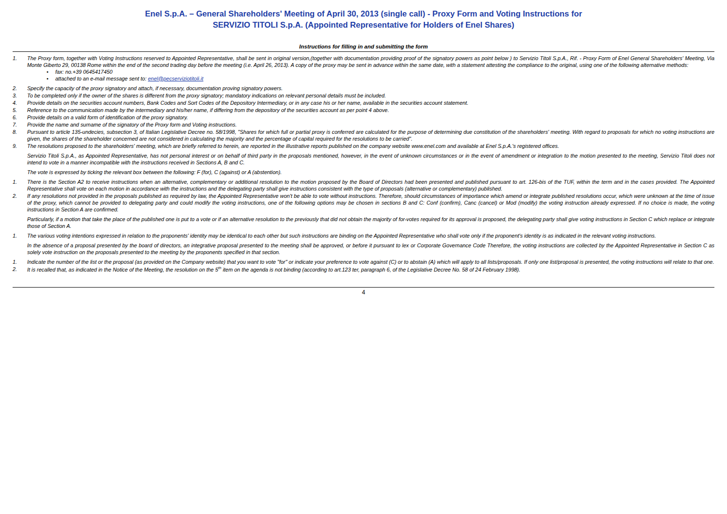Enel S.p.A. – General Shareholders' Meeting of April 30, 2013 (single call) - Proxy Form and Voting Instructions for
SERVIZIO TITOLI S.p.A. (Appointed Representative for Holders of Enel Shares)
Instructions for filling in and submitting the form
The Proxy form, together with Voting Instructions reserved to Appointed Representative, shall be sent in original version,(together with documentation providing proof of the signatory powers as point below ) to Servizio Titoli S.p.A., Rif. - Proxy Form of Enel General Shareholders' Meeting, Via Monte Giberto 29, 00138 Rome within the end of the second trading day before the meeting (i.e. April 26, 2013). A copy of the proxy may be sent in advance within the same date, with a statement attesting the compliance to the original, using one of the following alternative methods:
fax: no.+39 0645417450
attached to an e-mail message sent to: enel@pecserviziotitoli.it
Specify the capacity of the proxy signatory and attach, if necessary, documentation proving signatory powers.
To be completed only if the owner of the shares is different from the proxy signatory; mandatory indications on relevant personal details must be included.
Provide details on the securities account numbers, Bank Codes and Sort Codes of the Depository Intermediary, or in any case his or her name, available in the securities account statement.
Reference to the communication made by the intermediary and his/her name, if differing from the depository of the securities account as per point 4 above.
Provide details on a valid form of identification of the proxy signatory.
Provide the name and surname of the signatory of the Proxy form and Voting instructions.
Pursuant to article 135-undecies, subsection 3, of Italian Legislative Decree no. 58/1998, "Shares for which full or partial proxy is conferred are calculated for the purpose of determining due constitution of the shareholders' meeting. With regard to proposals for which no voting instructions are given, the shares of the shareholder concerned are not considered in calculating the majority and the percentage of capital required for the resolutions to be carried".
The resolutions proposed to the shareholders' meeting, which are briefly referred to herein, are reported in the illustrative reports published on the company website www.enel.com and available at Enel S.p.A.'s registered offices.
Servizio Titoli S.p.A., as Appointed Representative, has not personal interest or on behalf of third party in the proposals mentioned, however, in the event of unknown circumstances or in the event of amendment or integration to the motion presented to the meeting, Servizio Titoli does not intend to vote in a manner incompatible with the instructions received in Sections A, B and C.
The vote is expressed by ticking the relevant box between the following: F (for), C (against) or A (abstention).
There is the Section A2 to receive instructions when an alternative, complementary or additional resolution to the motion proposed by the Board of Directors had been presented and published pursuant to art. 126-bis of the TUF, within the term and in the cases provided. The Appointed Representative shall vote on each motion in accordance with the instructions and the delegating party shall give instructions consistent with the type of proposals (alternative or complementary) published.
If any resolutions not provided in the proposals published as required by law, the Appointed Representative won't be able to vote without instructions. Therefore, should circumstances of importance which amend or integrate published resolutions occur, which were unknown at the time of issue of the proxy, which cannot be provided to delegating party and could modify the voting instructions, one of the following options may be chosen in sections B and C: Conf (confirm), Canc (cancel) or Mod (modify) the voting instruction already expressed. If no choice is made, the voting instructions in Section A are confirmed.
Particularly, if a motion that take the place of the published one is put to a vote or if an alternative resolution to the previously that did not obtain the majority of for-votes required for its approval is proposed, the delegating party shall give voting instructions in Section C which replace or integrate those of Section A.
The various voting intentions expressed in relation to the proponents' identity may be identical to each other but such instructions are binding on the Appointed Representative who shall vote only if the proponent's identity is as indicated in the relevant voting instructions.
In the absence of a proposal presented by the board of directors, an integrative proposal presented to the meeting shall be approved, or before it pursuant to lex or Corporate Governance Code Therefore, the voting instructions are collected by the Appointed Representative in Section C as solely vote instruction on the proposals presented to the meeting by the proponents specified in that section.
Indicate the number of the list or the proposal (as provided on the Company website) that you want to vote "for" or indicate your preference to vote against (C) or to abstain (A) which will apply to all lists/proposals. If only one list/proposal is presented, the voting instructions will relate to that one.
It is recalled that, as indicated in the Notice of the Meeting, the resolution on the 5th item on the agenda is not binding (according to art.123 ter, paragraph 6, of the Legislative Decree No. 58 of 24 February 1998).
4